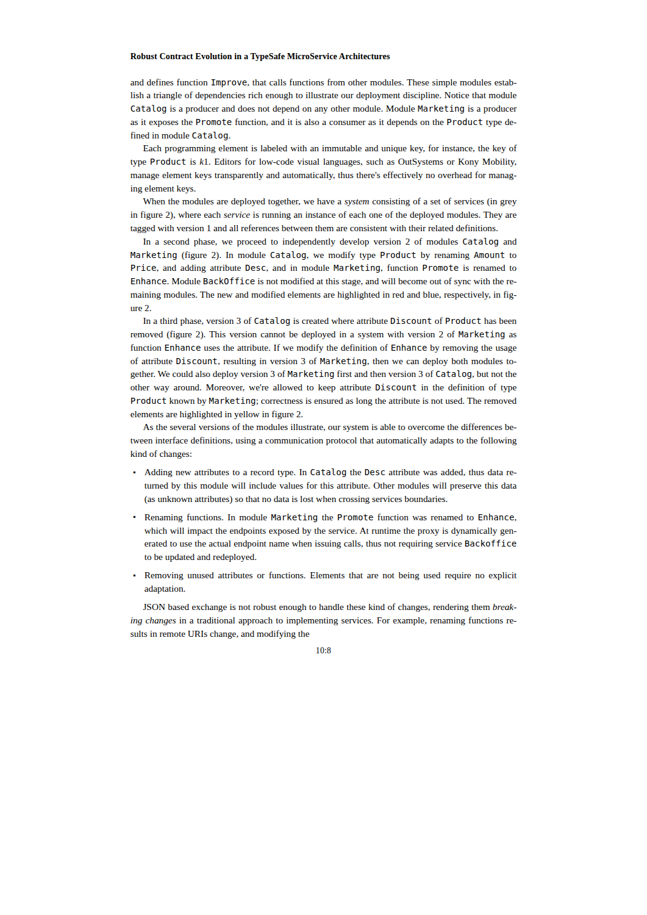Robust Contract Evolution in a TypeSafe MicroService Architectures
and defines function Improve, that calls functions from other modules. These simple modules establish a triangle of dependencies rich enough to illustrate our deployment discipline. Notice that module Catalog is a producer and does not depend on any other module. Module Marketing is a producer as it exposes the Promote function, and it is also a consumer as it depends on the Product type defined in module Catalog.
Each programming element is labeled with an immutable and unique key, for instance, the key of type Product is k1. Editors for low-code visual languages, such as OutSystems or Kony Mobility, manage element keys transparently and automatically, thus there's effectively no overhead for managing element keys.
When the modules are deployed together, we have a system consisting of a set of services (in grey in figure 2), where each service is running an instance of each one of the deployed modules. They are tagged with version 1 and all references between them are consistent with their related definitions.
In a second phase, we proceed to independently develop version 2 of modules Catalog and Marketing (figure 2). In module Catalog, we modify type Product by renaming Amount to Price, and adding attribute Desc, and in module Marketing, function Promote is renamed to Enhance. Module BackOffice is not modified at this stage, and will become out of sync with the remaining modules. The new and modified elements are highlighted in red and blue, respectively, in figure 2.
In a third phase, version 3 of Catalog is created where attribute Discount of Product has been removed (figure 2). This version cannot be deployed in a system with version 2 of Marketing as function Enhance uses the attribute. If we modify the definition of Enhance by removing the usage of attribute Discount, resulting in version 3 of Marketing, then we can deploy both modules together. We could also deploy version 3 of Marketing first and then version 3 of Catalog, but not the other way around. Moreover, we're allowed to keep attribute Discount in the definition of type Product known by Marketing; correctness is ensured as long the attribute is not used. The removed elements are highlighted in yellow in figure 2.
As the several versions of the modules illustrate, our system is able to overcome the differences between interface definitions, using a communication protocol that automatically adapts to the following kind of changes:
Adding new attributes to a record type. In Catalog the Desc attribute was added, thus data returned by this module will include values for this attribute. Other modules will preserve this data (as unknown attributes) so that no data is lost when crossing services boundaries.
Renaming functions. In module Marketing the Promote function was renamed to Enhance, which will impact the endpoints exposed by the service. At runtime the proxy is dynamically generated to use the actual endpoint name when issuing calls, thus not requiring service Backoffice to be updated and redeployed.
Removing unused attributes or functions. Elements that are not being used require no explicit adaptation.
JSON based exchange is not robust enough to handle these kind of changes, rendering them breaking changes in a traditional approach to implementing services. For example, renaming functions results in remote URIs change, and modifying the
10:8